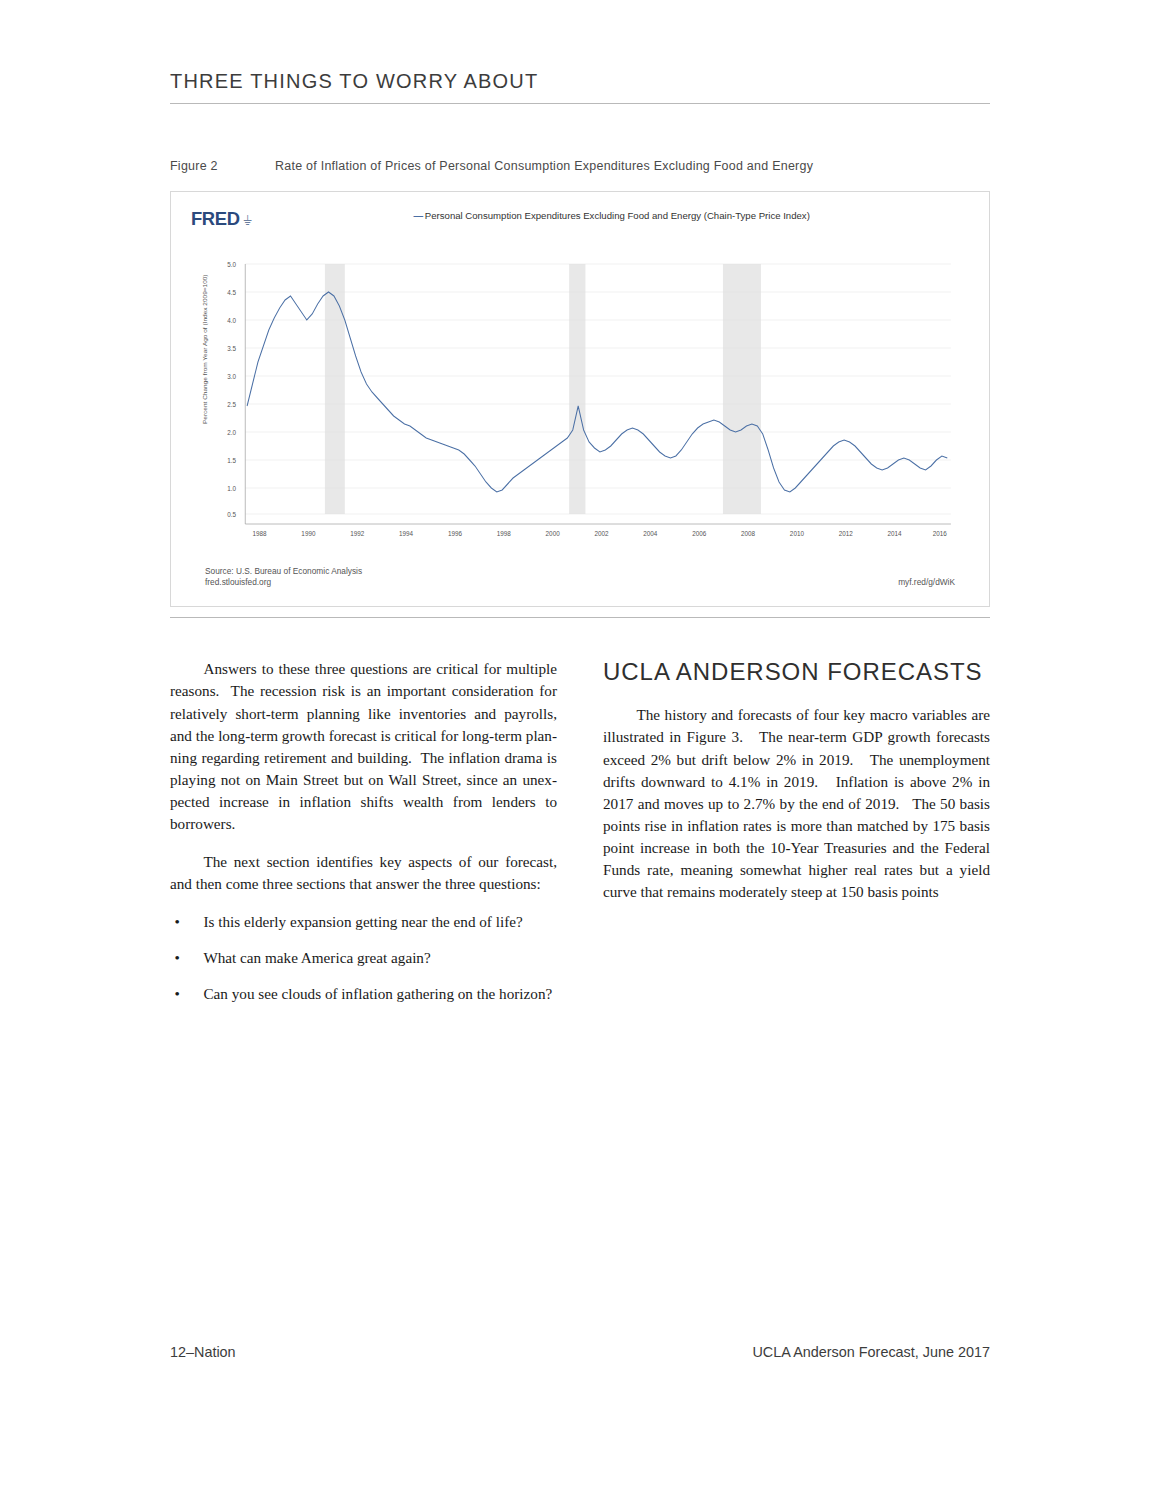THREE THINGS TO WORRY ABOUT
Figure 2 Rate of Inflation of Prices of Personal Consumption Expenditures Excluding Food and Energy
FRED ⏚
— Personal Consumption Expenditures Excluding Food and Energy (Chain-Type Price Index)
Percent Change from Year Ago of (Index 2009=100) 5.0 4.5 4.0 3.5 3.0 2.5 2.0 1.5 1.0 0.5 1988 1990 1992 1994 1996 1998 2000 2002 2004 2006 2008 2010 2012 2014 2016
Source: U.S. Bureau of Economic Analysis
fred.stlouisfed.org
myf.red/g/dWiK
Answers to these three questions are critical for multiple reasons. The recession risk is an important consideration for relatively short-term planning like inventories and payrolls, and the long-term growth forecast is critical for long-term planning regarding retirement and building. The inflation drama is playing not on Main Street but on Wall Street, since an unexpected increase in inflation shifts wealth from lenders to borrowers.
The next section identifies key aspects of our forecast, and then come three sections that answer the three questions:
Is this elderly expansion getting near the end of life?
What can make America great again?
Can you see clouds of inflation gathering on the horizon?
UCLA ANDERSON FORECASTS
The history and forecasts of four key macro variables are illustrated in Figure 3. The near-term GDP growth forecasts exceed 2% but drift below 2% in 2019. The unemployment drifts downward to 4.1% in 2019. Inflation is above 2% in 2017 and moves up to 2.7% by the end of 2019. The 50 basis points rise in inflation rates is more than matched by 175 basis point increase in both the 10-Year Treasuries and the Federal Funds rate, meaning somewhat higher real rates but a yield curve that remains moderately steep at 150 basis points
12–Nation
UCLA Anderson Forecast, June 2017